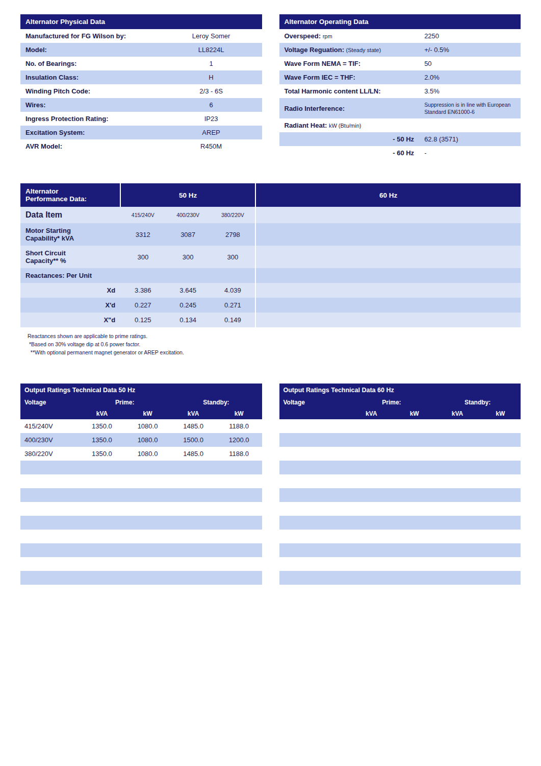Alternator Physical Data
| Manufactured for FG Wilson by: | Leroy Somer |
| Model: | LL8224L |
| No. of Bearings: | 1 |
| Insulation Class: | H |
| Winding Pitch Code: | 2/3 - 6S |
| Wires: | 6 |
| Ingress Protection Rating: | IP23 |
| Excitation System: | AREP |
| AVR Model: | R450M |
Alternator Operating Data
| Overspeed: rpm | 2250 |
| Voltage Reguation: (Steady state) | +/- 0.5% |
| Wave Form NEMA = TIF: | 50 |
| Wave Form IEC = THF: | 2.0% |
| Total Harmonic content LL/LN: | 3.5% |
| Radio Interference: | Suppression is in line with European Standard EN61000-6 |
| Radiant Heat: kW (Btu/min) | |
| - 50 Hz | 62.8 (3571) |
| - 60 Hz | - |
| Alternator Performance Data: | 50 Hz | 60 Hz |
| --- | --- | --- |
| Data Item | 415/240V | 400/230V | 380/220V | | | | |
| Motor Starting Capability* kVA | 3312 | 3087 | 2798 | | | | |
| Short Circuit Capacity** % | 300 | 300 | 300 | | | | |
| Reactances: Per Unit | | | | | | | |
| Xd | 3.386 | 3.645 | 4.039 | | | | |
| X'd | 0.227 | 0.245 | 0.271 | | | | |
| X"d | 0.125 | 0.134 | 0.149 | | | | |
Reactances shown are applicable to prime ratings.
*Based on 30% voltage dip at 0.6 power factor.
**With optional permanent magnet generator or AREP excitation.
| Output Ratings Technical Data 50 Hz |
| --- |
| Voltage | Prime: | Standby: |
| | kVA | kW | kVA | kW |
| 415/240V | 1350.0 | 1080.0 | 1485.0 | 1188.0 |
| 400/230V | 1350.0 | 1080.0 | 1500.0 | 1200.0 |
| 380/220V | 1350.0 | 1080.0 | 1485.0 | 1188.0 |
| Output Ratings Technical Data 60 Hz |
| --- |
| Voltage | Prime: | Standby: |
| | kVA | kW | kVA | kW |